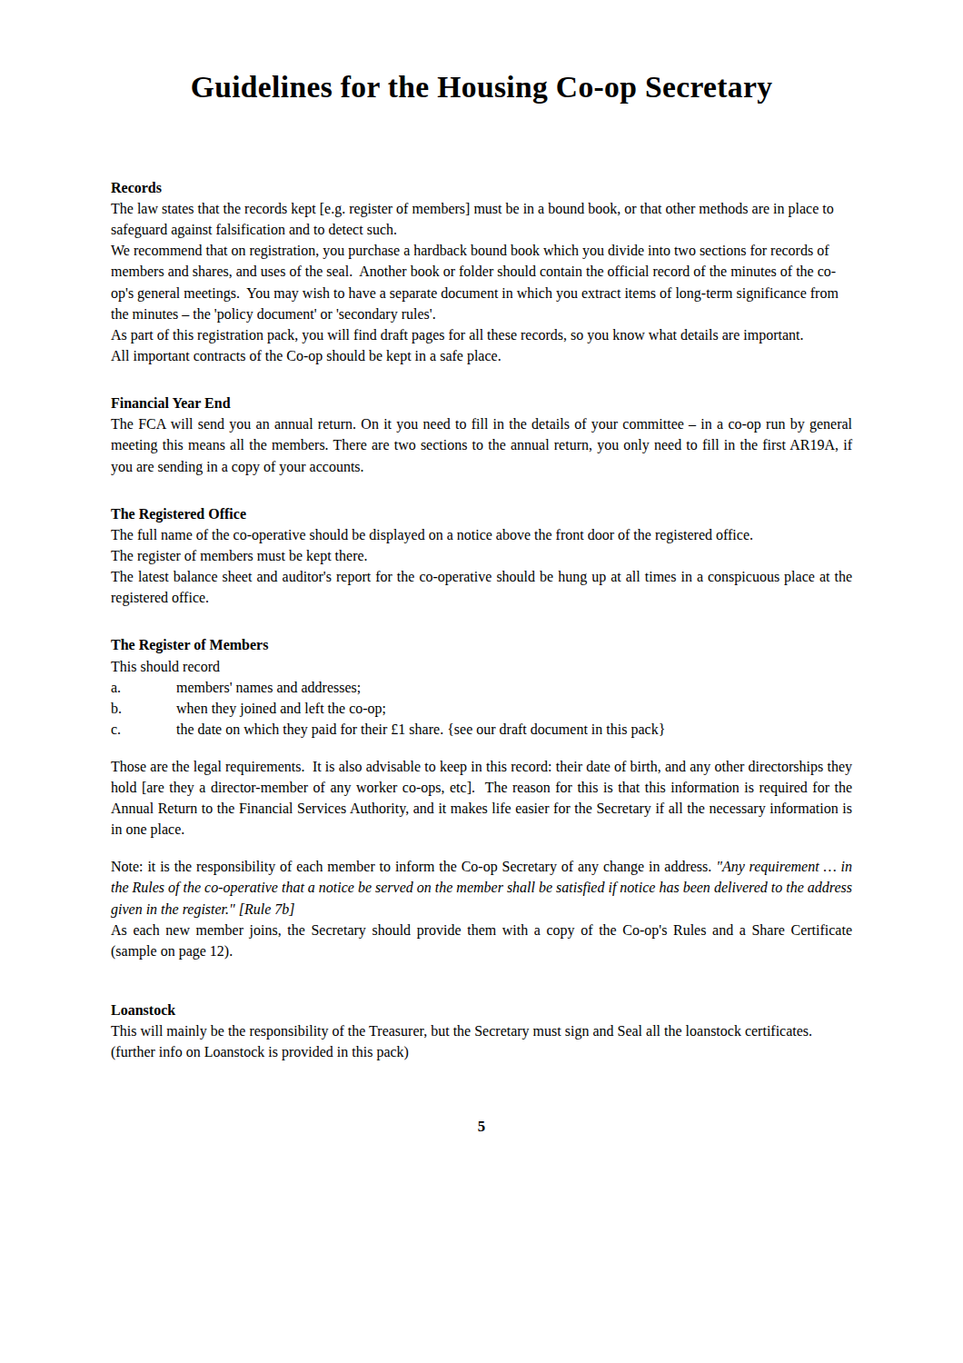Guidelines for the Housing Co-op Secretary
Records
The law states that the records kept [e.g. register of members] must be in a bound book, or that other methods are in place to safeguard against falsification and to detect such.
We recommend that on registration, you purchase a hardback bound book which you divide into two sections for records of members and shares, and uses of the seal. Another book or folder should contain the official record of the minutes of the co-op's general meetings. You may wish to have a separate document in which you extract items of long-term significance from the minutes – the 'policy document' or 'secondary rules'.
As part of this registration pack, you will find draft pages for all these records, so you know what details are important.
All important contracts of the Co-op should be kept in a safe place.
Financial Year End
The FCA will send you an annual return. On it you need to fill in the details of your committee – in a co-op run by general meeting this means all the members. There are two sections to the annual return, you only need to fill in the first AR19A, if you are sending in a copy of your accounts.
The Registered Office
The full name of the co-operative should be displayed on a notice above the front door of the registered office.
The register of members must be kept there.
The latest balance sheet and auditor's report for the co-operative should be hung up at all times in a conspicuous place at the registered office.
The Register of Members
This should record
a. members' names and addresses;
b. when they joined and left the co-op;
c. the date on which they paid for their £1 share. {see our draft document in this pack}
Those are the legal requirements. It is also advisable to keep in this record: their date of birth, and any other directorships they hold [are they a director-member of any worker co-ops, etc]. The reason for this is that this information is required for the Annual Return to the Financial Services Authority, and it makes life easier for the Secretary if all the necessary information is in one place.
Note: it is the responsibility of each member to inform the Co-op Secretary of any change in address. "Any requirement … in the Rules of the co-operative that a notice be served on the member shall be satisfied if notice has been delivered to the address given in the register." [Rule 7b]
As each new member joins, the Secretary should provide them with a copy of the Co-op's Rules and a Share Certificate (sample on page 12).
Loanstock
This will mainly be the responsibility of the Treasurer, but the Secretary must sign and Seal all the loanstock certificates.
(further info on Loanstock is provided in this pack)
5